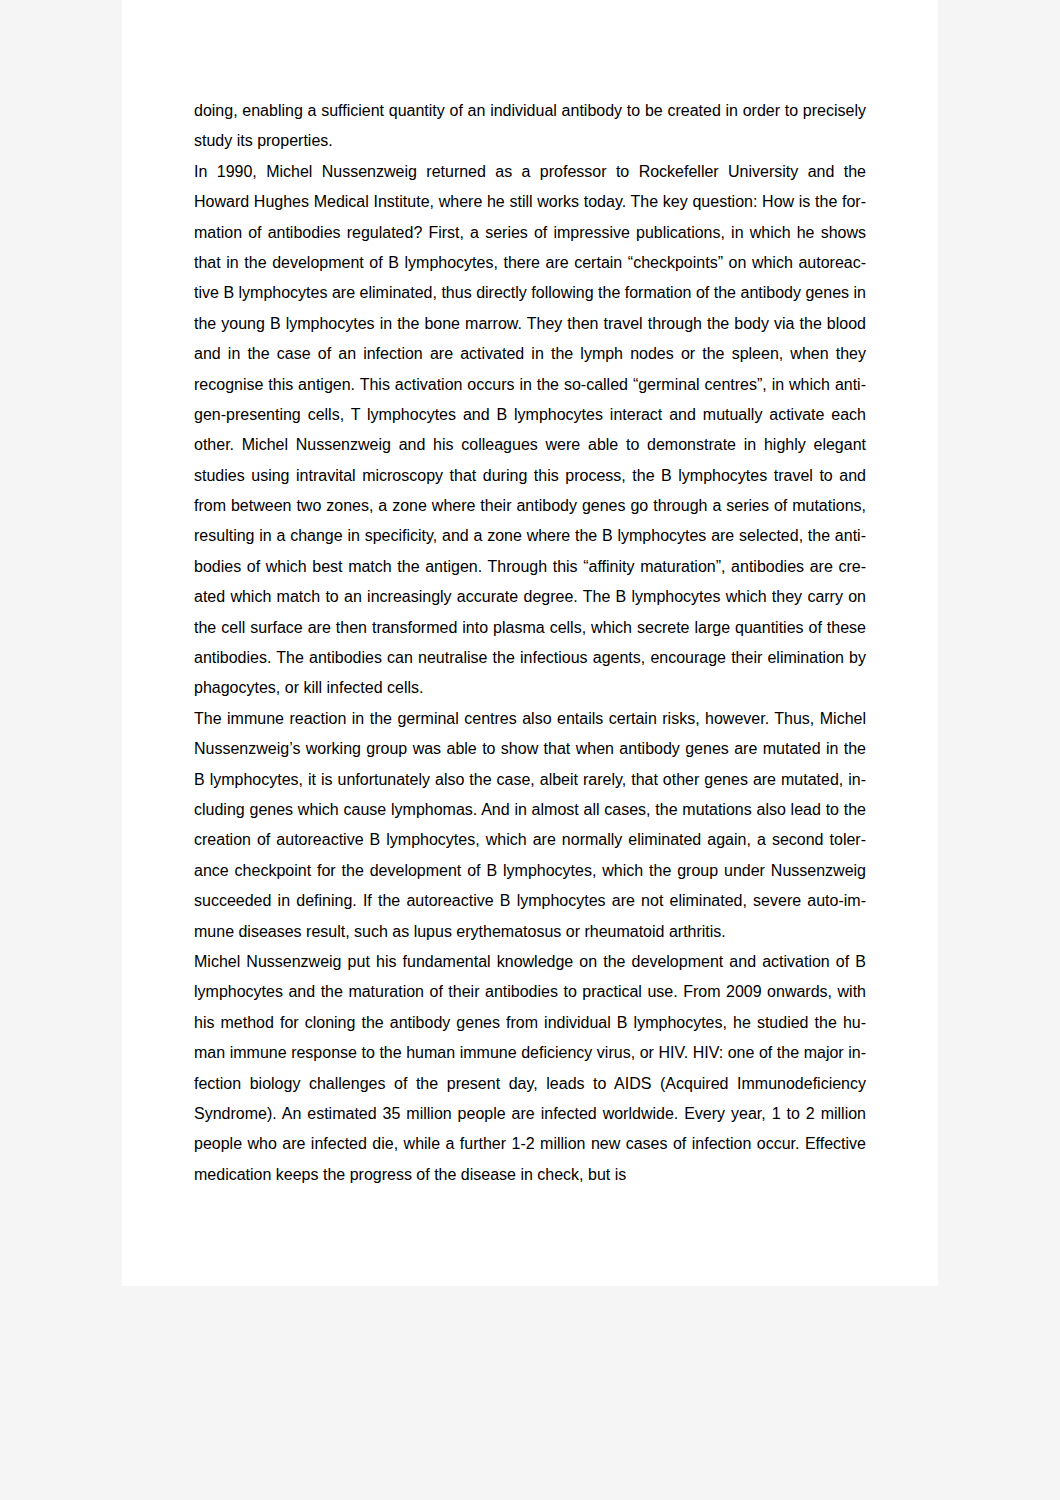doing, enabling a sufficient quantity of an individual antibody to be created in order to precisely study its properties.
In 1990, Michel Nussenzweig returned as a professor to Rockefeller University and the Howard Hughes Medical Institute, where he still works today. The key question: How is the formation of antibodies regulated? First, a series of impressive publications, in which he shows that in the development of B lymphocytes, there are certain “checkpoints” on which autoreactive B lymphocytes are eliminated, thus directly following the formation of the antibody genes in the young B lymphocytes in the bone marrow. They then travel through the body via the blood and in the case of an infection are activated in the lymph nodes or the spleen, when they recognise this antigen. This activation occurs in the so-called “germinal centres”, in which antigen-presenting cells, T lymphocytes and B lymphocytes interact and mutually activate each other. Michel Nussenzweig and his colleagues were able to demonstrate in highly elegant studies using intravital microscopy that during this process, the B lymphocytes travel to and from between two zones, a zone where their antibody genes go through a series of mutations, resulting in a change in specificity, and a zone where the B lymphocytes are selected, the antibodies of which best match the antigen. Through this “affinity maturation”, antibodies are created which match to an increasingly accurate degree. The B lymphocytes which they carry on the cell surface are then transformed into plasma cells, which secrete large quantities of these antibodies. The antibodies can neutralise the infectious agents, encourage their elimination by phagocytes, or kill infected cells.
The immune reaction in the germinal centres also entails certain risks, however. Thus, Michel Nussenzweig’s working group was able to show that when antibody genes are mutated in the B lymphocytes, it is unfortunately also the case, albeit rarely, that other genes are mutated, including genes which cause lymphomas. And in almost all cases, the mutations also lead to the creation of autoreactive B lymphocytes, which are normally eliminated again, a second tolerance checkpoint for the development of B lymphocytes, which the group under Nussenzweig succeeded in defining. If the autoreactive B lymphocytes are not eliminated, severe auto-immune diseases result, such as lupus erythematosus or rheumatoid arthritis.
Michel Nussenzweig put his fundamental knowledge on the development and activation of B lymphocytes and the maturation of their antibodies to practical use. From 2009 onwards, with his method for cloning the antibody genes from individual B lymphocytes, he studied the human immune response to the human immune deficiency virus, or HIV. HIV: one of the major infection biology challenges of the present day, leads to AIDS (Acquired Immunodeficiency Syndrome). An estimated 35 million people are infected worldwide. Every year, 1 to 2 million people who are infected die, while a further 1-2 million new cases of infection occur. Effective medication keeps the progress of the disease in check, but is